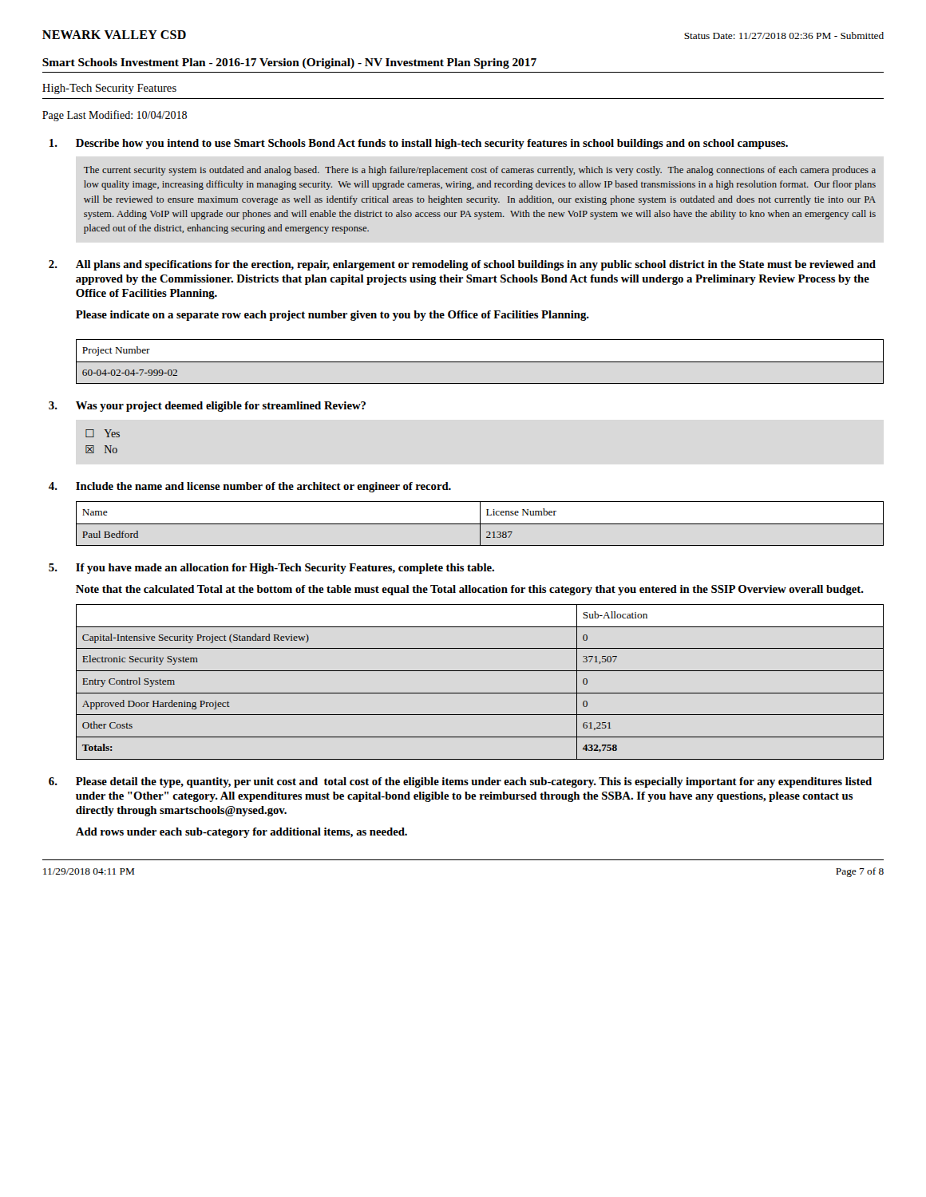NEWARK VALLEY CSD
Status Date: 11/27/2018 02:36 PM - Submitted
Smart Schools Investment Plan - 2016-17 Version (Original) - NV Investment Plan Spring 2017
High-Tech Security Features
Page Last Modified: 10/04/2018
Describe how you intend to use Smart Schools Bond Act funds to install high-tech security features in school buildings and on school campuses.
The current security system is outdated and analog based. There is a high failure/replacement cost of cameras currently, which is very costly. The analog connections of each camera produces a low quality image, increasing difficulty in managing security. We will upgrade cameras, wiring, and recording devices to allow IP based transmissions in a high resolution format. Our floor plans will be reviewed to ensure maximum coverage as well as identify critical areas to heighten security. In addition, our existing phone system is outdated and does not currently tie into our PA system. Adding VoIP will upgrade our phones and will enable the district to also access our PA system. With the new VoIP system we will also have the ability to kno when an emergency call is placed out of the district, enhancing securing and emergency response.
All plans and specifications for the erection, repair, enlargement or remodeling of school buildings in any public school district in the State must be reviewed and approved by the Commissioner. Districts that plan capital projects using their Smart Schools Bond Act funds will undergo a Preliminary Review Process by the Office of Facilities Planning.
Please indicate on a separate row each project number given to you by the Office of Facilities Planning.
| Project Number |
| --- |
| 60-04-02-04-7-999-02 |
Was your project deemed eligible for streamlined Review?
☐Yes
☒No
Include the name and license number of the architect or engineer of record.
| Name | License Number |
| --- | --- |
| Paul Bedford | 21387 |
If you have made an allocation for High-Tech Security Features, complete this table.
Note that the calculated Total at the bottom of the table must equal the Total allocation for this category that you entered in the SSIP Overview overall budget.
| | Sub-Allocation |
| --- | --- |
| Capital-Intensive Security Project (Standard Review) | 0 |
| Electronic Security System | 371,507 |
| Entry Control System | 0 |
| Approved Door Hardening Project | 0 |
| Other Costs | 61,251 |
| Totals: | 432,758 |
Please detail the type, quantity, per unit cost and total cost of the eligible items under each sub-category. This is especially important for any expenditures listed under the "Other" category. All expenditures must be capital-bond eligible to be reimbursed through the SSBA. If you have any questions, please contact us directly through smartschools@nysed.gov.
Add rows under each sub-category for additional items, as needed.
11/29/2018 04:11 PM
Page 7 of 8